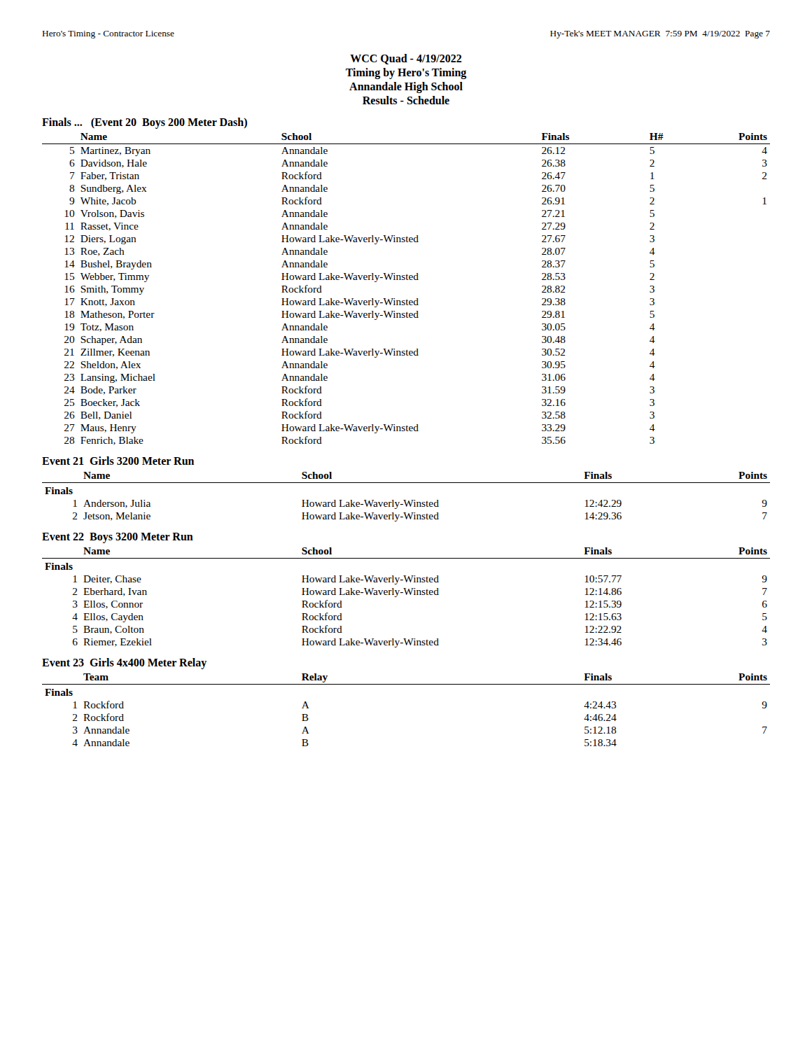Hero's Timing - Contractor License Hy-Tek's MEET MANAGER 7:59 PM 4/19/2022 Page 7
WCC Quad - 4/19/2022
Timing by Hero's Timing
Annandale High School
Results - Schedule
Finals ... (Event 20 Boys 200 Meter Dash)
| | Name | School | Finals | H# | Points |
| --- | --- | --- | --- | --- | --- |
| 5 | Martinez, Bryan | Annandale | 26.12 | 5 | 4 |
| 6 | Davidson, Hale | Annandale | 26.38 | 2 | 3 |
| 7 | Faber, Tristan | Rockford | 26.47 | 1 | 2 |
| 8 | Sundberg, Alex | Annandale | 26.70 | 5 | |
| 9 | White, Jacob | Rockford | 26.91 | 2 | 1 |
| 10 | Vrolson, Davis | Annandale | 27.21 | 5 | |
| 11 | Rasset, Vince | Annandale | 27.29 | 2 | |
| 12 | Diers, Logan | Howard Lake-Waverly-Winsted | 27.67 | 3 | |
| 13 | Roe, Zach | Annandale | 28.07 | 4 | |
| 14 | Bushel, Brayden | Annandale | 28.37 | 5 | |
| 15 | Webber, Timmy | Howard Lake-Waverly-Winsted | 28.53 | 2 | |
| 16 | Smith, Tommy | Rockford | 28.82 | 3 | |
| 17 | Knott, Jaxon | Howard Lake-Waverly-Winsted | 29.38 | 3 | |
| 18 | Matheson, Porter | Howard Lake-Waverly-Winsted | 29.81 | 5 | |
| 19 | Totz, Mason | Annandale | 30.05 | 4 | |
| 20 | Schaper, Adan | Annandale | 30.48 | 4 | |
| 21 | Zillmer, Keenan | Howard Lake-Waverly-Winsted | 30.52 | 4 | |
| 22 | Sheldon, Alex | Annandale | 30.95 | 4 | |
| 23 | Lansing, Michael | Annandale | 31.06 | 4 | |
| 24 | Bode, Parker | Rockford | 31.59 | 3 | |
| 25 | Boecker, Jack | Rockford | 32.16 | 3 | |
| 26 | Bell, Daniel | Rockford | 32.58 | 3 | |
| 27 | Maus, Henry | Howard Lake-Waverly-Winsted | 33.29 | 4 | |
| 28 | Fenrich, Blake | Rockford | 35.56 | 3 | |
Event 21 Girls 3200 Meter Run
| | Name | School | Finals | Points |
| --- | --- | --- | --- | --- |
| Finals |
| 1 | Anderson, Julia | Howard Lake-Waverly-Winsted | 12:42.29 | 9 |
| 2 | Jetson, Melanie | Howard Lake-Waverly-Winsted | 14:29.36 | 7 |
Event 22 Boys 3200 Meter Run
| | Name | School | Finals | Points |
| --- | --- | --- | --- | --- |
| Finals |
| 1 | Deiter, Chase | Howard Lake-Waverly-Winsted | 10:57.77 | 9 |
| 2 | Eberhard, Ivan | Howard Lake-Waverly-Winsted | 12:14.86 | 7 |
| 3 | Ellos, Connor | Rockford | 12:15.39 | 6 |
| 4 | Ellos, Cayden | Rockford | 12:15.63 | 5 |
| 5 | Braun, Colton | Rockford | 12:22.92 | 4 |
| 6 | Riemer, Ezekiel | Howard Lake-Waverly-Winsted | 12:34.46 | 3 |
Event 23 Girls 4x400 Meter Relay
| | Team | Relay | Finals | Points |
| --- | --- | --- | --- | --- |
| Finals |
| 1 | Rockford | A | 4:24.43 | 9 |
| 2 | Rockford | B | 4:46.24 | |
| 3 | Annandale | A | 5:12.18 | 7 |
| 4 | Annandale | B | 5:18.34 | |